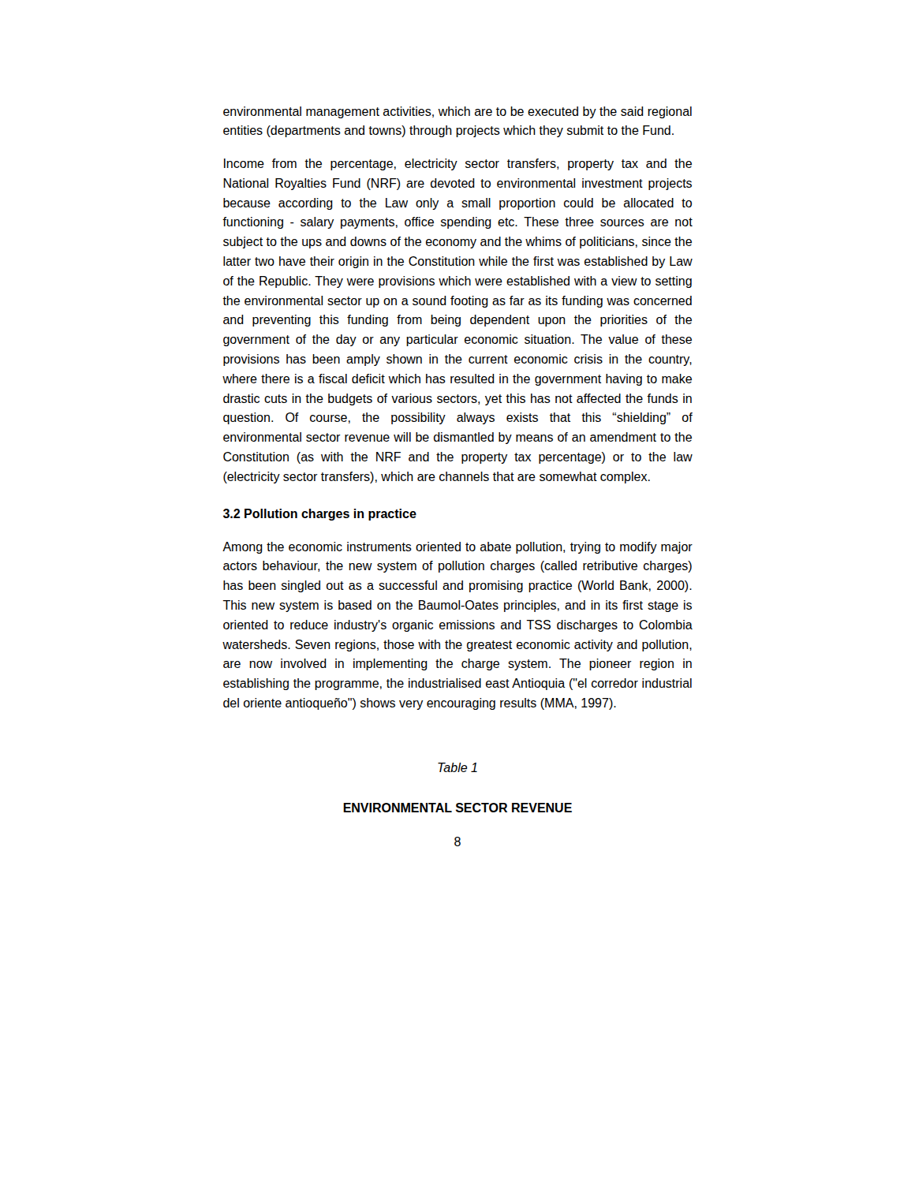environmental management activities, which are to be executed by the said regional entities (departments and towns) through projects which they submit to the Fund.
Income from the percentage, electricity sector transfers, property tax and the National Royalties Fund (NRF) are devoted to environmental investment projects because according to the Law only a small proportion could be allocated to functioning - salary payments, office spending etc. These three sources are not subject to the ups and downs of the economy and the whims of politicians, since the latter two have their origin in the Constitution while the first was established by Law of the Republic. They were provisions which were established with a view to setting the environmental sector up on a sound footing as far as its funding was concerned and preventing this funding from being dependent upon the priorities of the government of the day or any particular economic situation. The value of these provisions has been amply shown in the current economic crisis in the country, where there is a fiscal deficit which has resulted in the government having to make drastic cuts in the budgets of various sectors, yet this has not affected the funds in question. Of course, the possibility always exists that this “shielding” of environmental sector revenue will be dismantled by means of an amendment to the Constitution (as with the NRF and the property tax percentage) or to the law (electricity sector transfers), which are channels that are somewhat complex.
3.2 Pollution charges in practice
Among the economic instruments oriented to abate pollution, trying to modify major actors behaviour, the new system of pollution charges (called retributive charges) has been singled out as a successful and promising practice (World Bank, 2000). This new system is based on the Baumol-Oates principles, and in its first stage is oriented to reduce industry's organic emissions and TSS discharges to Colombia watersheds. Seven regions, those with the greatest economic activity and pollution, are now involved in implementing the charge system. The pioneer region in establishing the programme, the industrialised east Antioquia ("el corredor industrial del oriente antioqueño") shows very encouraging results (MMA, 1997).
Table 1
ENVIRONMENTAL SECTOR REVENUE
8